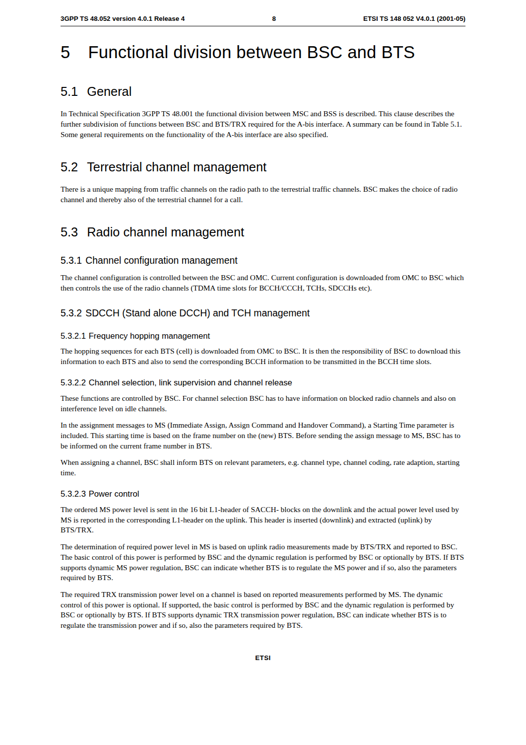3GPP TS 48.052 version 4.0.1 Release 4
8
ETSI TS 148 052 V4.0.1 (2001-05)
5 Functional division between BSC and BTS
5.1 General
In Technical Specification 3GPP TS 48.001 the functional division between MSC and BSS is described. This clause describes the further subdivision of functions between BSC and BTS/TRX required for the A-bis interface. A summary can be found in Table 5.1. Some general requirements on the functionality of the A-bis interface are also specified.
5.2 Terrestrial channel management
There is a unique mapping from traffic channels on the radio path to the terrestrial traffic channels. BSC makes the choice of radio channel and thereby also of the terrestrial channel for a call.
5.3 Radio channel management
5.3.1 Channel configuration management
The channel configuration is controlled between the BSC and OMC. Current configuration is downloaded from OMC to BSC which then controls the use of the radio channels (TDMA time slots for BCCH/CCCH, TCHs, SDCCHs etc).
5.3.2 SDCCH (Stand alone DCCH) and TCH management
5.3.2.1 Frequency hopping management
The hopping sequences for each BTS (cell) is downloaded from OMC to BSC. It is then the responsibility of BSC to download this information to each BTS and also to send the corresponding BCCH information to be transmitted in the BCCH time slots.
5.3.2.2 Channel selection, link supervision and channel release
These functions are controlled by BSC. For channel selection BSC has to have information on blocked radio channels and also on interference level on idle channels.
In the assignment messages to MS (Immediate Assign, Assign Command and Handover Command), a Starting Time parameter is included. This starting time is based on the frame number on the (new) BTS. Before sending the assign message to MS, BSC has to be informed on the current frame number in BTS.
When assigning a channel, BSC shall inform BTS on relevant parameters, e.g. channel type, channel coding, rate adaption, starting time.
5.3.2.3 Power control
The ordered MS power level is sent in the 16 bit L1-header of SACCH- blocks on the downlink and the actual power level used by MS is reported in the corresponding L1-header on the uplink. This header is inserted (downlink) and extracted (uplink) by BTS/TRX.
The determination of required power level in MS is based on uplink radio measurements made by BTS/TRX and reported to BSC. The basic control of this power is performed by BSC and the dynamic regulation is performed by BSC or optionally by BTS. If BTS supports dynamic MS power regulation, BSC can indicate whether BTS is to regulate the MS power and if so, also the parameters required by BTS.
The required TRX transmission power level on a channel is based on reported measurements performed by MS. The dynamic control of this power is optional. If supported, the basic control is performed by BSC and the dynamic regulation is performed by BSC or optionally by BTS. If BTS supports dynamic TRX transmission power regulation, BSC can indicate whether BTS is to regulate the transmission power and if so, also the parameters required by BTS.
ETSI